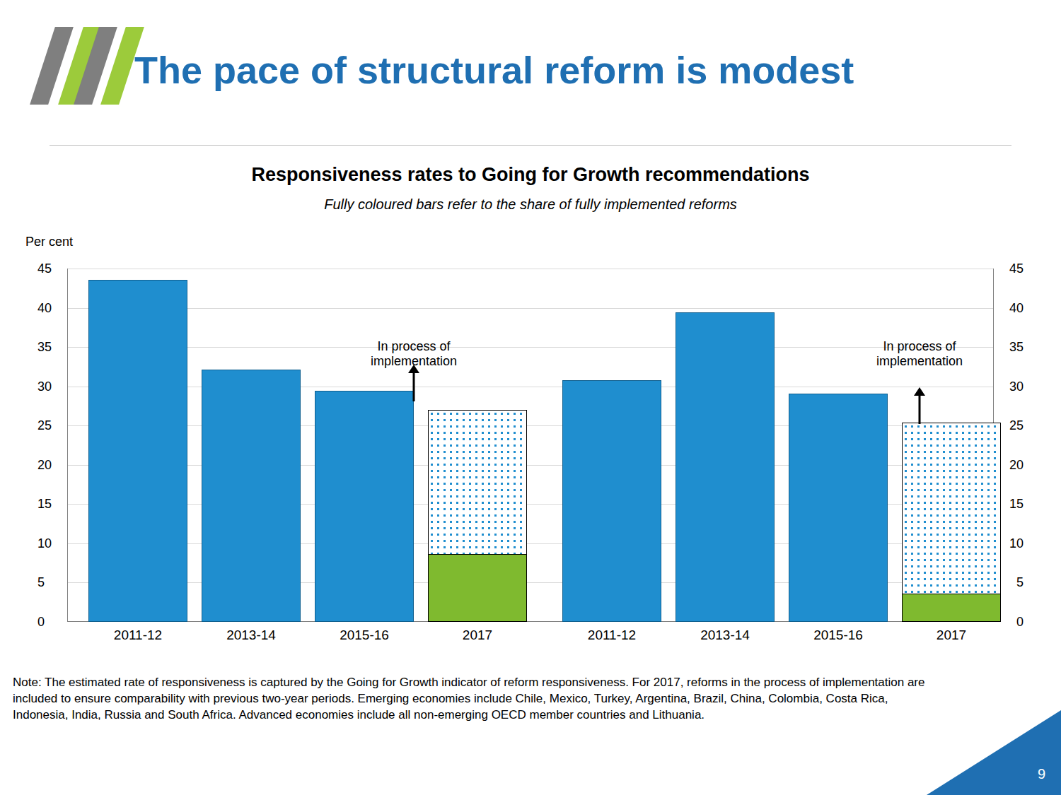The pace of structural reform is modest
Responsiveness rates to Going for Growth recommendations
Fully coloured bars refer to the share of fully implemented reforms
Per cent
45
40
35
30
25
20
15
10
5
0
45
40
35
30
25
20
15
10
5
0
2011-12
2013-14
2015-16
2017
2011-12
2013-14
2015-16
2017
In process of
implementation
In process of
implementation
Note: The estimated rate of responsiveness is captured by the Going for Growth indicator of reform responsiveness. For 2017, reforms in the process of implementation are included to ensure comparability with previous two-year periods. Emerging economies include Chile, Mexico, Turkey, Argentina, Brazil, China, Colombia, Costa Rica, Indonesia, India, Russia and South Africa. Advanced economies include all non-emerging OECD member countries and Lithuania.
9